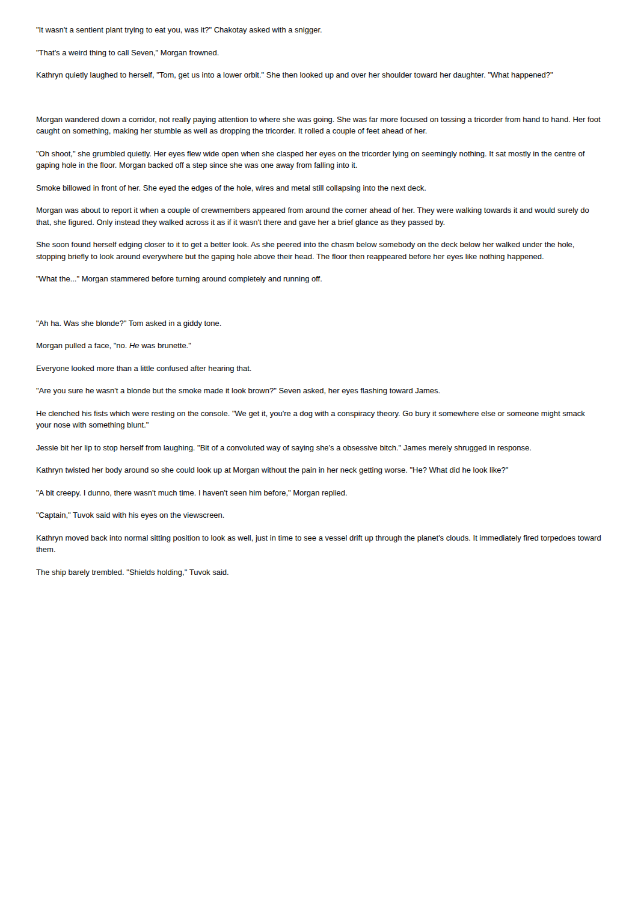"It wasn't a sentient plant trying to eat you, was it?" Chakotay asked with a snigger.
"That's a weird thing to call Seven," Morgan frowned.
Kathryn quietly laughed to herself, "Tom, get us into a lower orbit." She then looked up and over her shoulder toward her daughter. "What happened?"
Morgan wandered down a corridor, not really paying attention to where she was going. She was far more focused on tossing a tricorder from hand to hand. Her foot caught on something, making her stumble as well as dropping the tricorder. It rolled a couple of feet ahead of her.
"Oh shoot," she grumbled quietly. Her eyes flew wide open when she clasped her eyes on the tricorder lying on seemingly nothing. It sat mostly in the centre of gaping hole in the floor. Morgan backed off a step since she was one away from falling into it.
Smoke billowed in front of her. She eyed the edges of the hole, wires and metal still collapsing into the next deck.
Morgan was about to report it when a couple of crewmembers appeared from around the corner ahead of her. They were walking towards it and would surely do that, she figured. Only instead they walked across it as if it wasn't there and gave her a brief glance as they passed by.
She soon found herself edging closer to it to get a better look. As she peered into the chasm below somebody on the deck below her walked under the hole, stopping briefly to look around everywhere but the gaping hole above their head. The floor then reappeared before her eyes like nothing happened.
"What the..." Morgan stammered before turning around completely and running off.
"Ah ha. Was she blonde?" Tom asked in a giddy tone.
Morgan pulled a face, "no. He was brunette."
Everyone looked more than a little confused after hearing that.
"Are you sure he wasn't a blonde but the smoke made it look brown?" Seven asked, her eyes flashing toward James.
He clenched his fists which were resting on the console. "We get it, you're a dog with a conspiracy theory. Go bury it somewhere else or someone might smack your nose with something blunt."
Jessie bit her lip to stop herself from laughing. "Bit of a convoluted way of saying she's a obsessive bitch." James merely shrugged in response.
Kathryn twisted her body around so she could look up at Morgan without the pain in her neck getting worse. "He? What did he look like?"
"A bit creepy. I dunno, there wasn't much time. I haven't seen him before," Morgan replied.
"Captain," Tuvok said with his eyes on the viewscreen.
Kathryn moved back into normal sitting position to look as well, just in time to see a vessel drift up through the planet's clouds. It immediately fired torpedoes toward them.
The ship barely trembled. "Shields holding," Tuvok said.